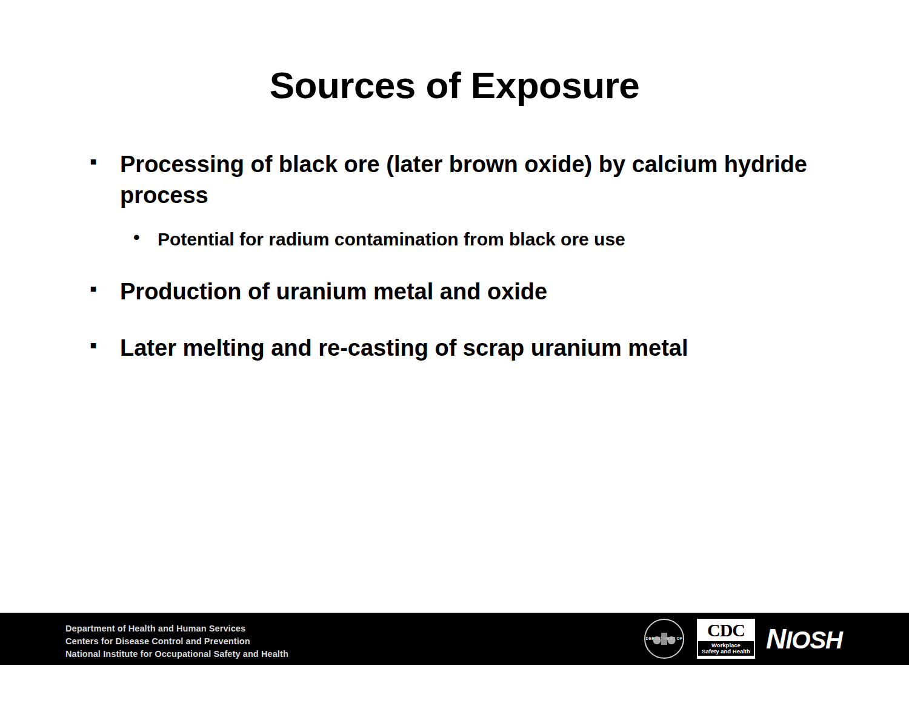Sources of Exposure
Processing of black ore (later brown oxide) by calcium hydride process
Potential for radium contamination from black ore use
Production of uranium metal and oxide
Later melting and re-casting of scrap uranium metal
Department of Health and Human Services
Centers for Disease Control and Prevention
National Institute for Occupational Safety and Health
DEPARTMENT OF HEALTH & HUMAN SERVICES · USA
CDC
Workplace
Safety and Health
NIOSH